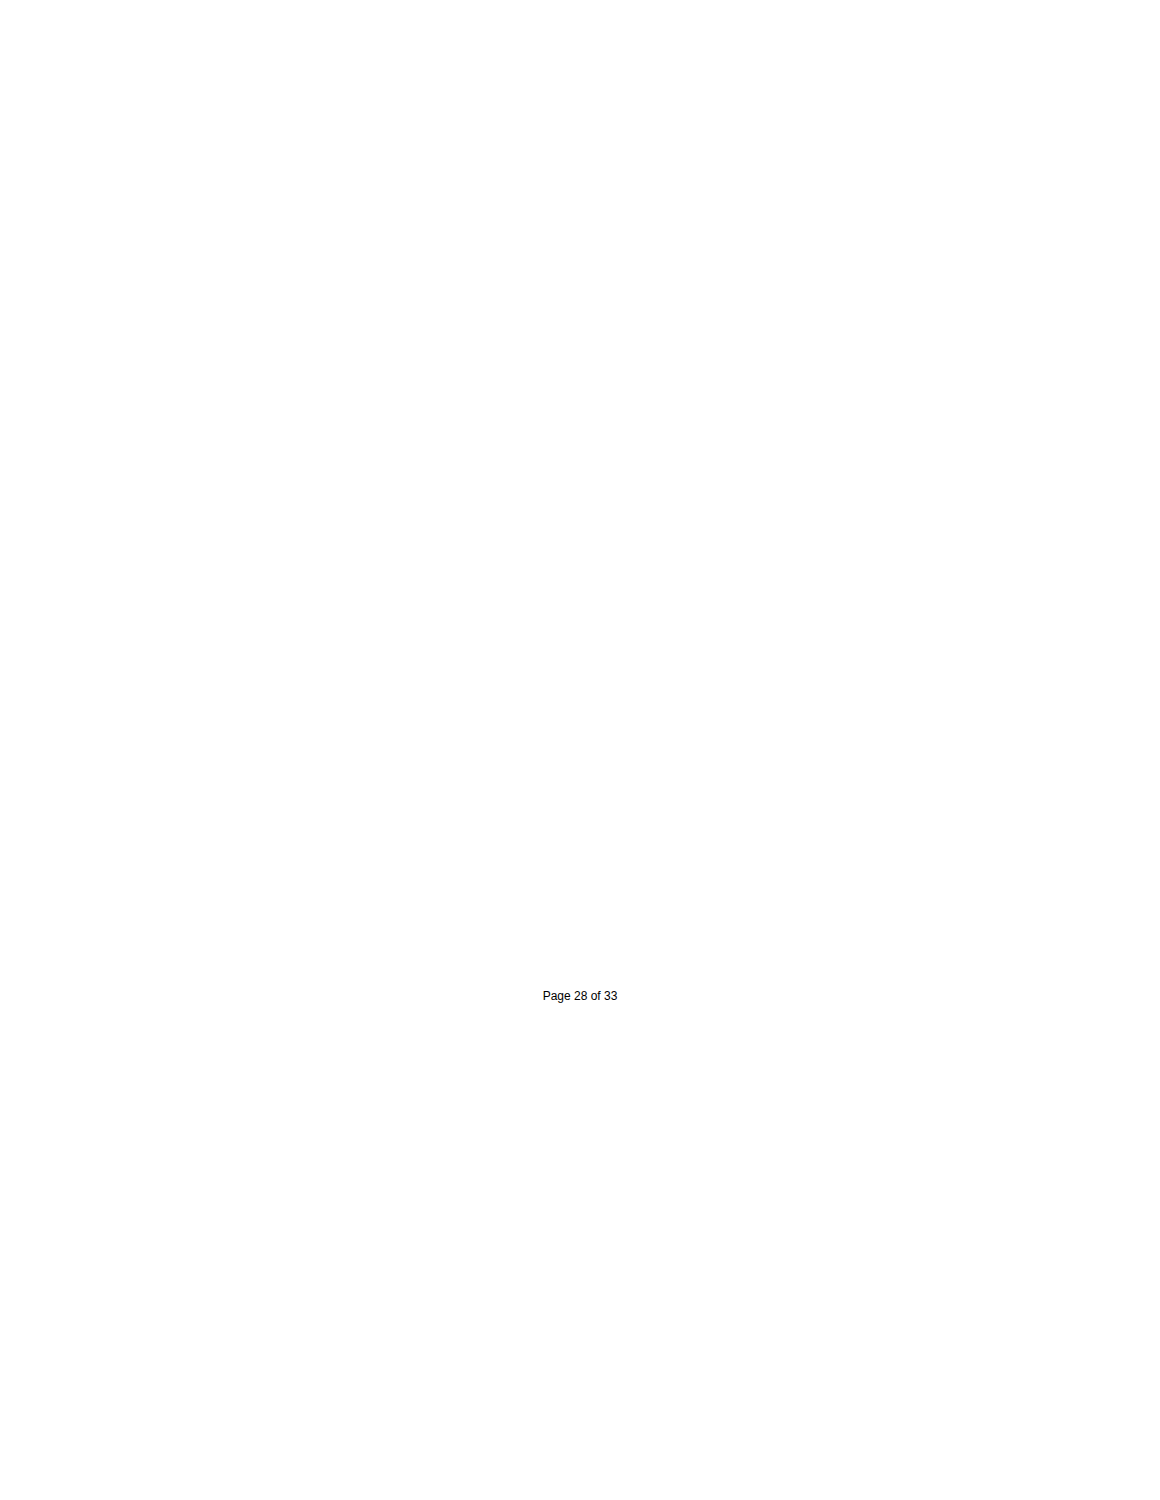Page 28 of 33